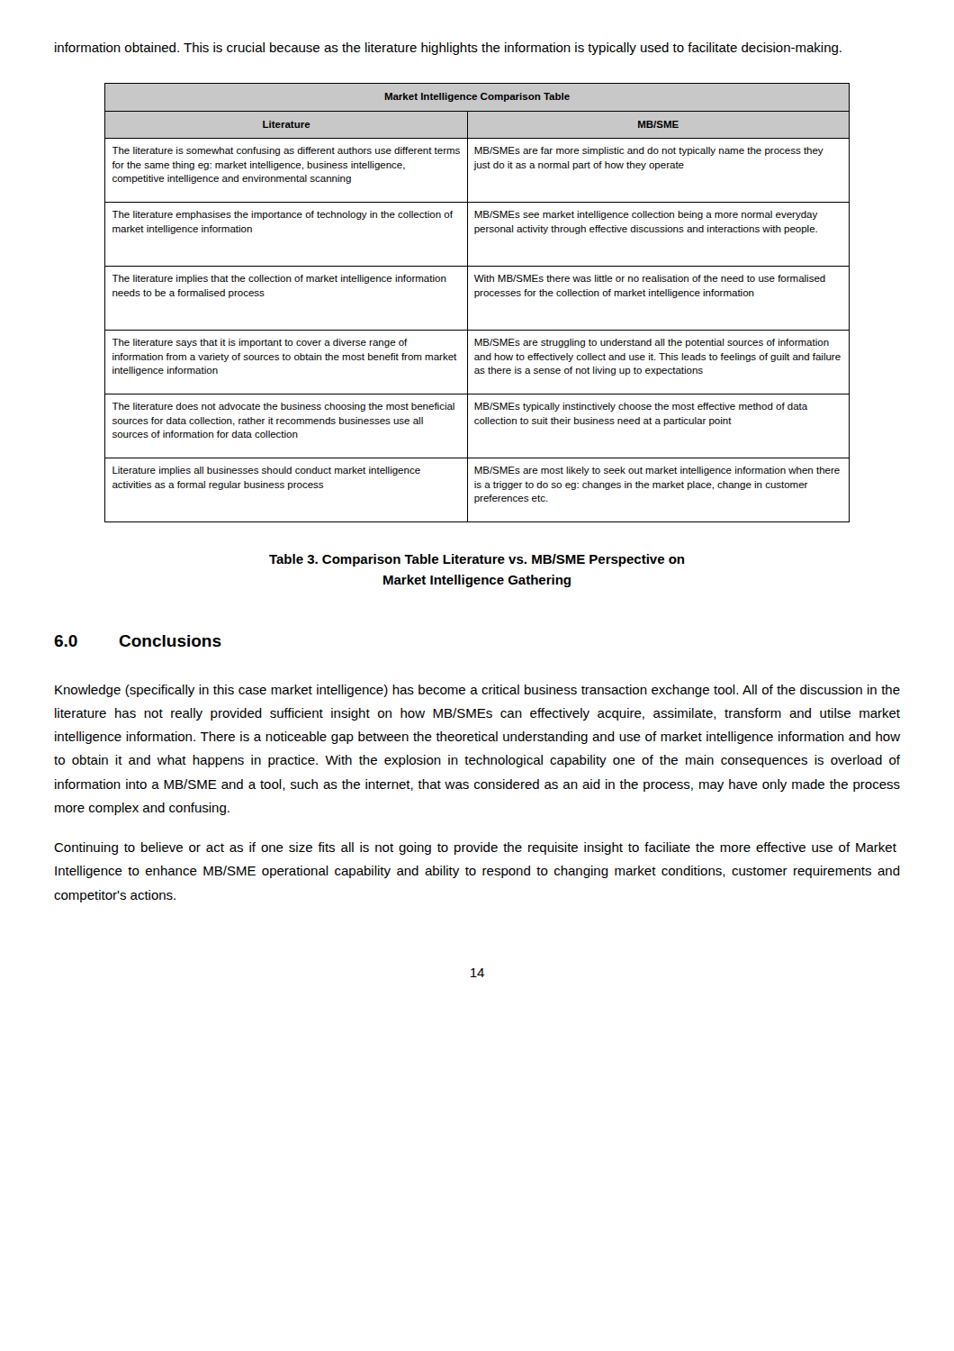information obtained. This is crucial because as the literature highlights the information is typically used to facilitate decision-making.
| Market Intelligence Comparison Table |
| --- |
| Literature | MB/SME |
| The literature is somewhat confusing as different authors use different terms for the same thing eg: market intelligence, business intelligence, competitive intelligence and environmental scanning | MB/SMEs are far more simplistic and do not typically name the process they just do it as a normal part of how they operate |
| The literature emphasises the importance of technology in the collection of market intelligence information | MB/SMEs see market intelligence collection being a more normal everyday personal activity through effective discussions and interactions with people. |
| The literature implies that the collection of market intelligence information needs to be a formalised process | With MB/SMEs there was little or no realisation of the need to use formalised processes for the collection of market intelligence information |
| The literature says that it is important to cover a diverse range of information from a variety of sources to obtain the most benefit from market intelligence information | MB/SMEs are struggling to understand all the potential sources of information and how to effectively collect and use it. This leads to feelings of guilt and failure as there is a sense of not living up to expectations |
| The literature does not advocate the business choosing the most beneficial sources for data collection, rather it recommends businesses use all sources of information for data collection | MB/SMEs typically instinctively choose the most effective method of data collection to suit their business need at a particular point |
| Literature implies all businesses should conduct market intelligence activities as a formal regular business process | MB/SMEs are most likely to seek out market intelligence information when there is a trigger to do so eg: changes in the market place, change in customer preferences etc. |
Table 3. Comparison Table Literature vs. MB/SME Perspective on
Market Intelligence Gathering
6.0 Conclusions
Knowledge (specifically in this case market intelligence) has become a critical business transaction exchange tool. All of the discussion in the literature has not really provided sufficient insight on how MB/SMEs can effectively acquire, assimilate, transform and utilse market intelligence information. There is a noticeable gap between the theoretical understanding and use of market intelligence information and how to obtain it and what happens in practice. With the explosion in technological capability one of the main consequences is overload of information into a MB/SME and a tool, such as the internet, that was considered as an aid in the process, may have only made the process more complex and confusing.
Continuing to believe or act as if one size fits all is not going to provide the requisite insight to faciliate the more effective use of Market Intelligence to enhance MB/SME operational capability and ability to respond to changing market conditions, customer requirements and competitor's actions.
14